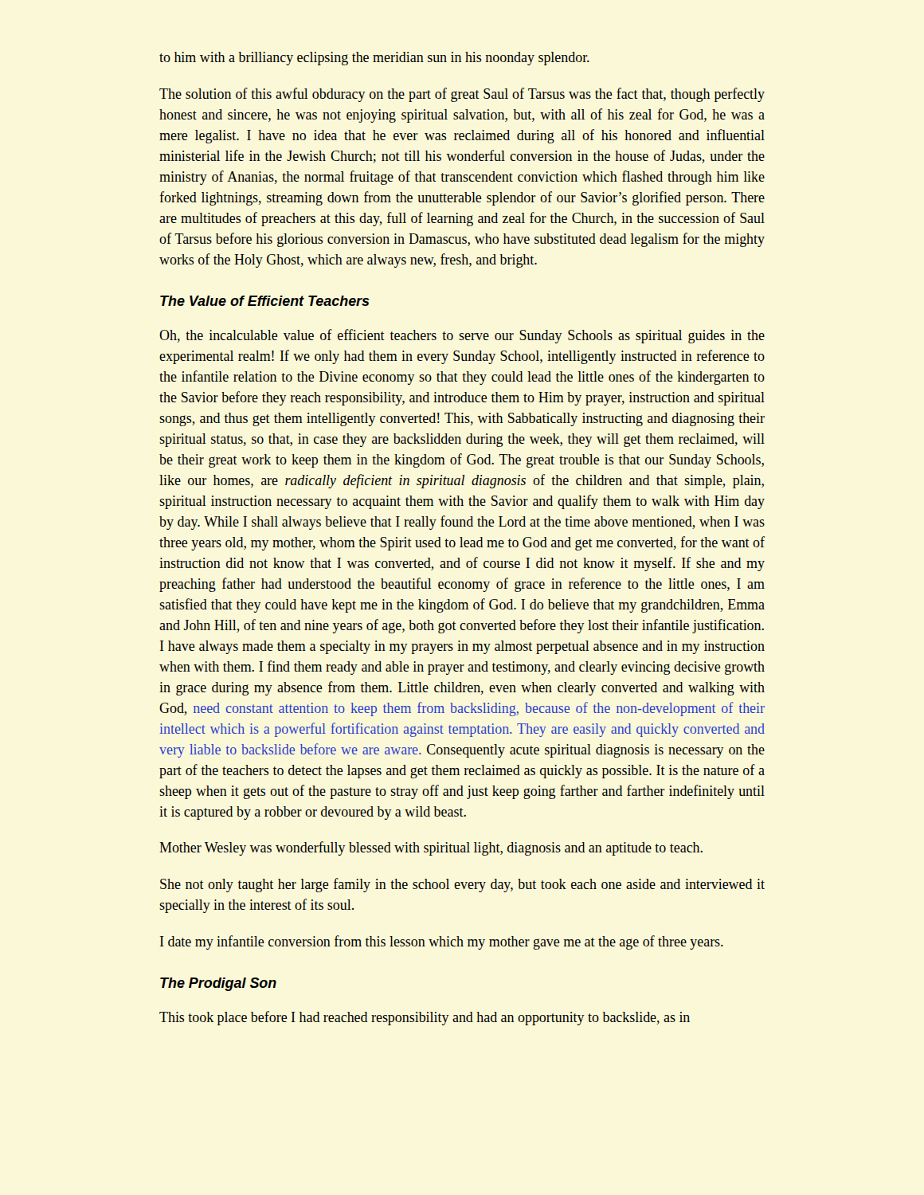to him with a brilliancy eclipsing the meridian sun in his noonday splendor.
The solution of this awful obduracy on the part of great Saul of Tarsus was the fact that, though perfectly honest and sincere, he was not enjoying spiritual salvation, but, with all of his zeal for God, he was a mere legalist. I have no idea that he ever was reclaimed during all of his honored and influential ministerial life in the Jewish Church; not till his wonderful conversion in the house of Judas, under the ministry of Ananias, the normal fruitage of that transcendent conviction which flashed through him like forked lightnings, streaming down from the unutterable splendor of our Savior’s glorified person. There are multitudes of preachers at this day, full of learning and zeal for the Church, in the succession of Saul of Tarsus before his glorious conversion in Damascus, who have substituted dead legalism for the mighty works of the Holy Ghost, which are always new, fresh, and bright.
The Value of Efficient Teachers
Oh, the incalculable value of efficient teachers to serve our Sunday Schools as spiritual guides in the experimental realm! If we only had them in every Sunday School, intelligently instructed in reference to the infantile relation to the Divine economy so that they could lead the little ones of the kindergarten to the Savior before they reach responsibility, and introduce them to Him by prayer, instruction and spiritual songs, and thus get them intelligently converted! This, with Sabbatically instructing and diagnosing their spiritual status, so that, in case they are backslidden during the week, they will get them reclaimed, will be their great work to keep them in the kingdom of God. The great trouble is that our Sunday Schools, like our homes, are radically deficient in spiritual diagnosis of the children and that simple, plain, spiritual instruction necessary to acquaint them with the Savior and qualify them to walk with Him day by day. While I shall always believe that I really found the Lord at the time above mentioned, when I was three years old, my mother, whom the Spirit used to lead me to God and get me converted, for the want of instruction did not know that I was converted, and of course I did not know it myself. If she and my preaching father had understood the beautiful economy of grace in reference to the little ones, I am satisfied that they could have kept me in the kingdom of God. I do believe that my grandchildren, Emma and John Hill, of ten and nine years of age, both got converted before they lost their infantile justification. I have always made them a specialty in my prayers in my almost perpetual absence and in my instruction when with them. I find them ready and able in prayer and testimony, and clearly evincing decisive growth in grace during my absence from them. Little children, even when clearly converted and walking with God, need constant attention to keep them from backsliding, because of the non-development of their intellect which is a powerful fortification against temptation. They are easily and quickly converted and very liable to backslide before we are aware. Consequently acute spiritual diagnosis is necessary on the part of the teachers to detect the lapses and get them reclaimed as quickly as possible. It is the nature of a sheep when it gets out of the pasture to stray off and just keep going farther and farther indefinitely until it is captured by a robber or devoured by a wild beast.
Mother Wesley was wonderfully blessed with spiritual light, diagnosis and an aptitude to teach.
She not only taught her large family in the school every day, but took each one aside and interviewed it specially in the interest of its soul.
I date my infantile conversion from this lesson which my mother gave me at the age of three years.
The Prodigal Son
This took place before I had reached responsibility and had an opportunity to backslide, as in